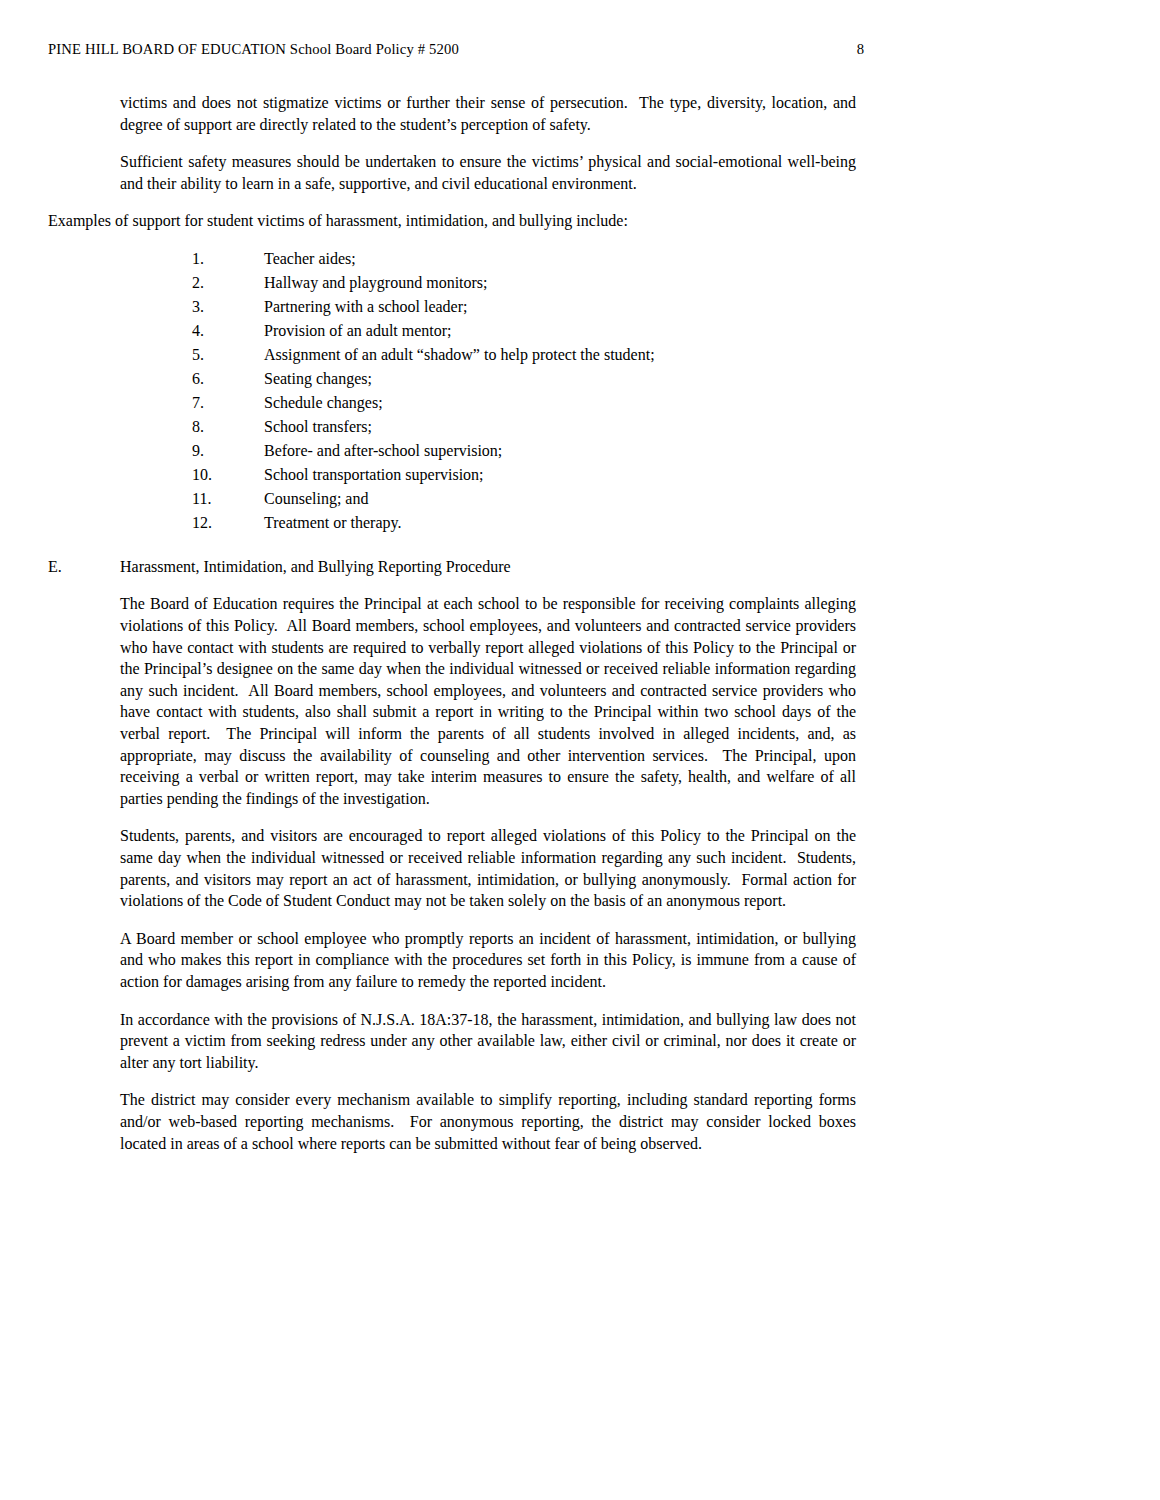PINE HILL BOARD OF EDUCATION School Board Policy # 5200 8
victims and does not stigmatize victims or further their sense of persecution. The type, diversity, location, and degree of support are directly related to the student’s perception of safety.
Sufficient safety measures should be undertaken to ensure the victims’ physical and social-emotional well-being and their ability to learn in a safe, supportive, and civil educational environment.
Examples of support for student victims of harassment, intimidation, and bullying include:
1. Teacher aides;
2. Hallway and playground monitors;
3. Partnering with a school leader;
4. Provision of an adult mentor;
5. Assignment of an adult “shadow” to help protect the student;
6. Seating changes;
7. Schedule changes;
8. School transfers;
9. Before- and after-school supervision;
10. School transportation supervision;
11. Counseling; and
12. Treatment or therapy.
E. Harassment, Intimidation, and Bullying Reporting Procedure
The Board of Education requires the Principal at each school to be responsible for receiving complaints alleging violations of this Policy. All Board members, school employees, and volunteers and contracted service providers who have contact with students are required to verbally report alleged violations of this Policy to the Principal or the Principal’s designee on the same day when the individual witnessed or received reliable information regarding any such incident. All Board members, school employees, and volunteers and contracted service providers who have contact with students, also shall submit a report in writing to the Principal within two school days of the verbal report. The Principal will inform the parents of all students involved in alleged incidents, and, as appropriate, may discuss the availability of counseling and other intervention services. The Principal, upon receiving a verbal or written report, may take interim measures to ensure the safety, health, and welfare of all parties pending the findings of the investigation.
Students, parents, and visitors are encouraged to report alleged violations of this Policy to the Principal on the same day when the individual witnessed or received reliable information regarding any such incident. Students, parents, and visitors may report an act of harassment, intimidation, or bullying anonymously. Formal action for violations of the Code of Student Conduct may not be taken solely on the basis of an anonymous report.
A Board member or school employee who promptly reports an incident of harassment, intimidation, or bullying and who makes this report in compliance with the procedures set forth in this Policy, is immune from a cause of action for damages arising from any failure to remedy the reported incident.
In accordance with the provisions of N.J.S.A. 18A:37-18, the harassment, intimidation, and bullying law does not prevent a victim from seeking redress under any other available law, either civil or criminal, nor does it create or alter any tort liability.
The district may consider every mechanism available to simplify reporting, including standard reporting forms and/or web-based reporting mechanisms. For anonymous reporting, the district may consider locked boxes located in areas of a school where reports can be submitted without fear of being observed.